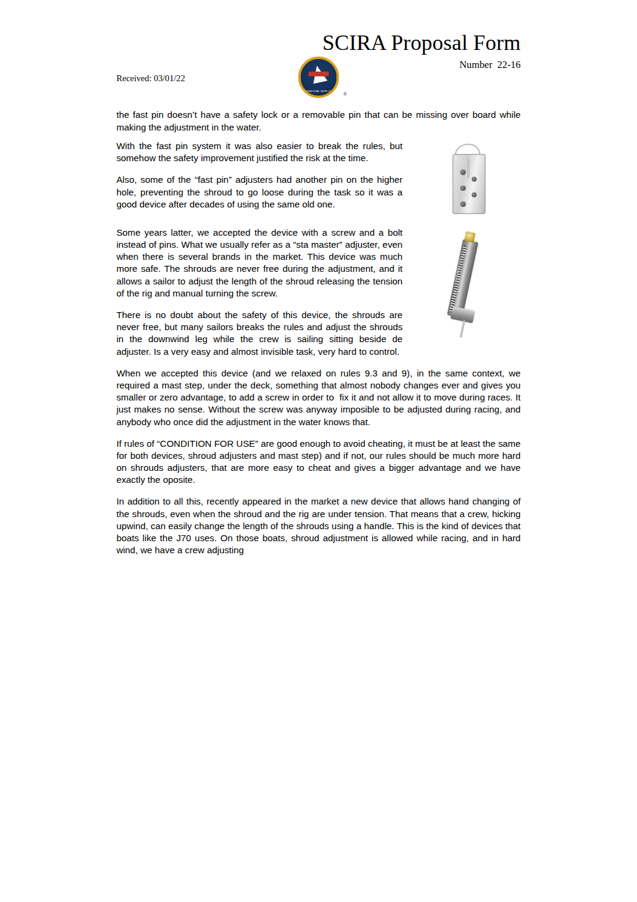SCIRA Proposal Form
Number 22-16
International Snipe Class
®
Received: 03/01/22
the fast pin doesn’t have a safety lock or a removable pin that can be missing over board while making the adjustment in the water.
With the fast pin system it was also easier to break the rules, but somehow the safety improvement justified the risk at the time.
Also, some of the “fast pin” adjusters had another pin on the higher hole, preventing the shroud to go loose during the task so it was a good device after decades of using the same old one.
STA-MASTER
Some years latter, we accepted the device with a screw and a bolt instead of pins. What we usually refer as a “sta master” adjuster, even when there is several brands in the market. This device was much more safe. The shrouds are never free during the adjustment, and it allows a sailor to adjust the length of the shroud releasing the tension of the rig and manual turning the screw.
There is no doubt about the safety of this device, the shrouds are never free, but many sailors breaks the rules and adjust the shrouds in the downwind leg while the crew is sailing sitting beside de adjuster. Is a very easy and almost invisible task, very hard to control.
When we accepted this device (and we relaxed on rules 9.3 and 9), in the same context, we required a mast step, under the deck, something that almost nobody changes ever and gives you smaller or zero advantage, to add a screw in order to fix it and not allow it to move during races. It just makes no sense. Without the screw was anyway imposible to be adjusted during racing, and anybody who once did the adjustment in the water knows that.
If rules of “CONDITION FOR USE” are good enough to avoid cheating, it must be at least the same for both devices, shroud adjusters and mast step) and if not, our rules should be much more hard on shrouds adjusters, that are more easy to cheat and gives a bigger advantage and we have exactly the oposite.
In addition to all this, recently appeared in the market a new device that allows hand changing of the shrouds, even when the shroud and the rig are under tension. That means that a crew, hicking upwind, can easily change the length of the shrouds using a handle. This is the kind of devices that boats like the J70 uses. On those boats, shroud adjustment is allowed while racing, and in hard wind, we have a crew adjusting